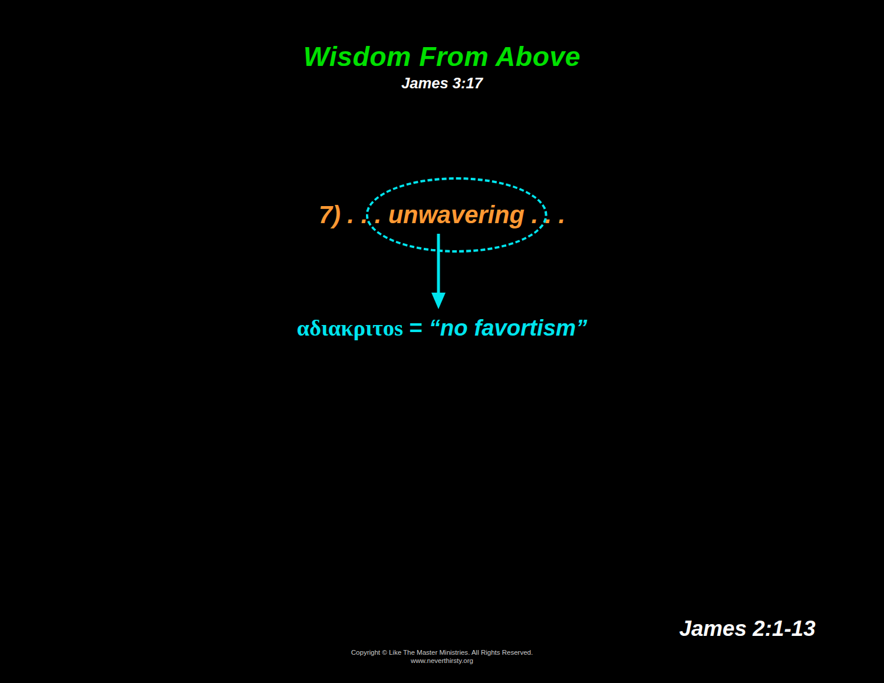Wisdom From Above
James 3:17
7) . . . unwavering . . .
αδιακριτοs = “no favortism”
James 2:1-13
Copyright © Like The Master Ministries. All Rights Reserved.
www.neverthirsty.org